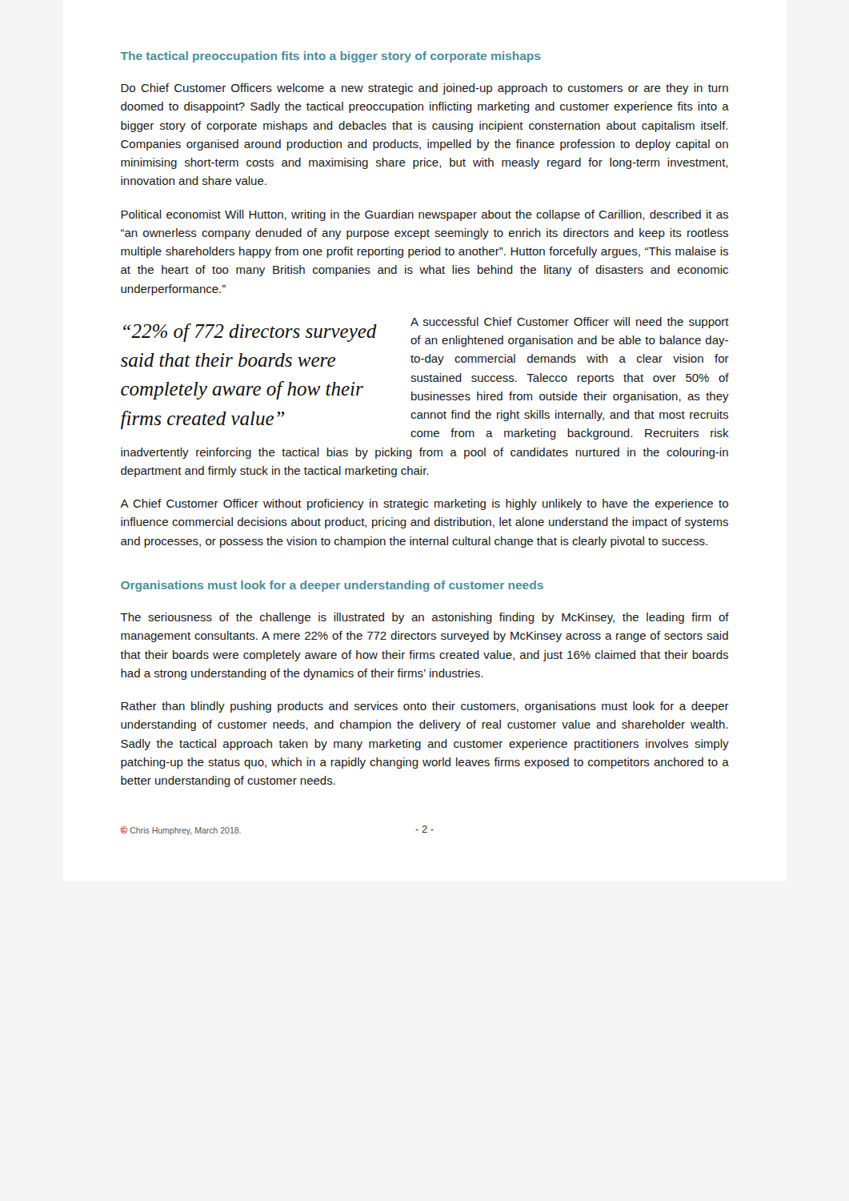The tactical preoccupation fits into a bigger story of corporate mishaps
Do Chief Customer Officers welcome a new strategic and joined-up approach to customers or are they in turn doomed to disappoint? Sadly the tactical preoccupation inflicting marketing and customer experience fits into a bigger story of corporate mishaps and debacles that is causing incipient consternation about capitalism itself. Companies organised around production and products, impelled by the finance profession to deploy capital on minimising short-term costs and maximising share price, but with measly regard for long-term investment, innovation and share value.
Political economist Will Hutton, writing in the Guardian newspaper about the collapse of Carillion, described it as “an ownerless company denuded of any purpose except seemingly to enrich its directors and keep its rootless multiple shareholders happy from one profit reporting period to another”. Hutton forcefully argues, “This malaise is at the heart of too many British companies and is what lies behind the litany of disasters and economic underperformance.”
“22% of 772 directors surveyed said that their boards were completely aware of how their firms created value”
A successful Chief Customer Officer will need the support of an enlightened organisation and be able to balance day-to-day commercial demands with a clear vision for sustained success. Talecco reports that over 50% of businesses hired from outside their organisation, as they cannot find the right skills internally, and that most recruits come from a marketing background. Recruiters risk inadvertently reinforcing the tactical bias by picking from a pool of candidates nurtured in the colouring-in department and firmly stuck in the tactical marketing chair.
A Chief Customer Officer without proficiency in strategic marketing is highly unlikely to have the experience to influence commercial decisions about product, pricing and distribution, let alone understand the impact of systems and processes, or possess the vision to champion the internal cultural change that is clearly pivotal to success.
Organisations must look for a deeper understanding of customer needs
The seriousness of the challenge is illustrated by an astonishing finding by McKinsey, the leading firm of management consultants. A mere 22% of the 772 directors surveyed by McKinsey across a range of sectors said that their boards were completely aware of how their firms created value, and just 16% claimed that their boards had a strong understanding of the dynamics of their firms’ industries.
Rather than blindly pushing products and services onto their customers, organisations must look for a deeper understanding of customer needs, and champion the delivery of real customer value and shareholder wealth. Sadly the tactical approach taken by many marketing and customer experience practitioners involves simply patching-up the status quo, which in a rapidly changing world leaves firms exposed to competitors anchored to a better understanding of customer needs.
© Chris Humphrey, March 2018. - 2 -